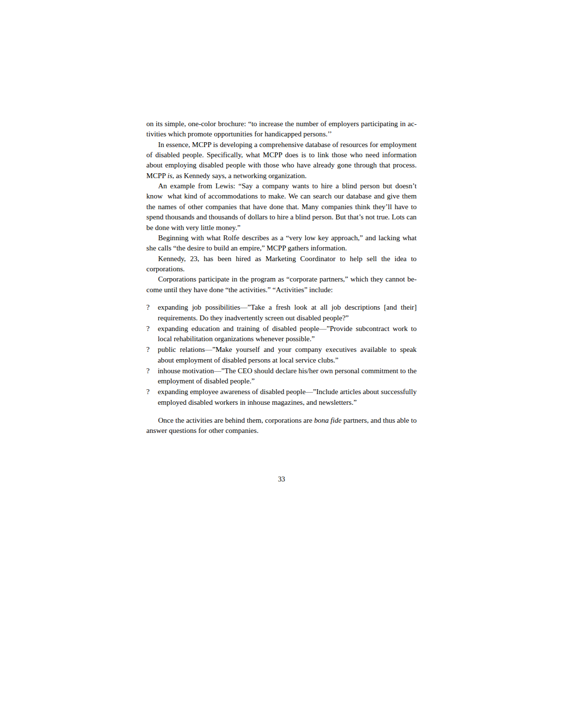on its simple, one-color brochure: “to increase the number of employers participating in activities which promote opportunities for handicapped persons.’’
In essence, MCPP is developing a comprehensive database of resources for employment of disabled people. Specifically, what MCPP does is to link those who need information about employing disabled people with those who have already gone through that process. MCPP is, as Kennedy says, a networking organization.
An example from Lewis: “Say a company wants to hire a blind person but doesn’t know what kind of accommodations to make. We can search our database and give them the names of other companies that have done that. Many companies think they’ll have to spend thousands and thousands of dollars to hire a blind person. But that’s not true. Lots can be done with very little money.”
Beginning with what Rolfe describes as a “very low key approach,” and lacking what she calls “the desire to build an empire,” MCPP gathers information.
Kennedy, 23, has been hired as Marketing Coordinator to help sell the idea to corporations.
Corporations participate in the program as “corporate partners,” which they cannot become until they have done “the activities.” “Activities” include:
?expanding job possibilities—”Take a fresh look at all job descriptions [and their] requirements. Do they inadvertently screen out disabled people?”
?expanding education and training of disabled people—”Provide subcontract work to local rehabilitation organizations whenever possible.”
?public relations—”Make yourself and your company executives available to speak about employment of disabled persons at local service clubs.”
?inhouse motivation—”The CEO should declare his/her own personal commitment to the employment of disabled people.”
?expanding employee awareness of disabled people—”Include articles about successfully employed disabled workers in inhouse magazines, and newsletters.”
Once the activities are behind them, corporations are bona fide partners, and thus able to answer questions for other companies.
33